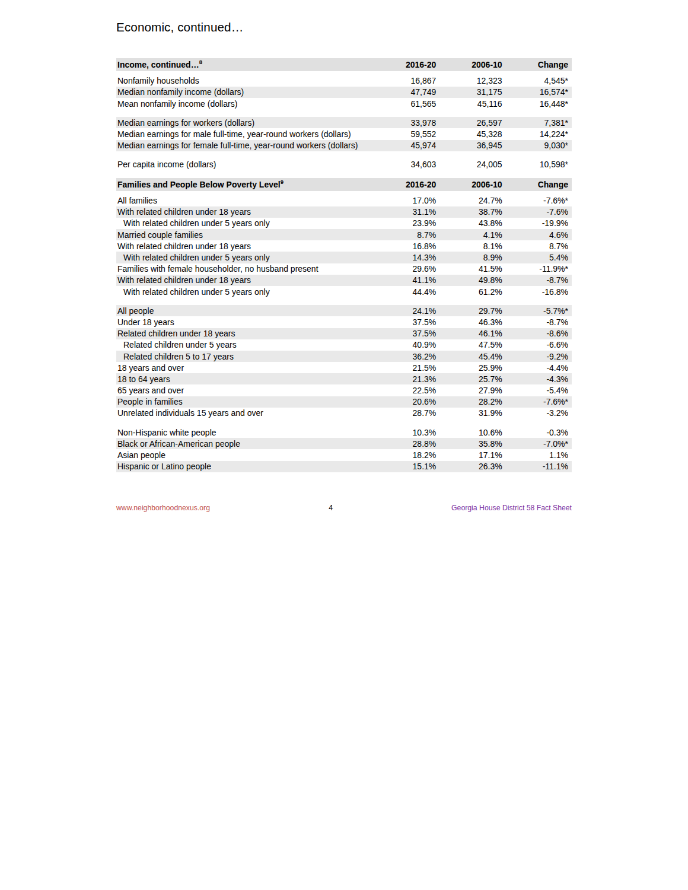Economic, continued…
| Income, continued… 8 | 2016-20 | 2006-10 | Change |
| Nonfamily households | 16,867 | 12,323 | 4,545* |
| Median nonfamily income (dollars) | 47,749 | 31,175 | 16,574* |
| Mean nonfamily income (dollars) | 61,565 | 45,116 | 16,448* |
| Median earnings for workers (dollars) | 33,978 | 26,597 | 7,381* |
| Median earnings for male full-time, year-round workers (dollars) | 59,552 | 45,328 | 14,224* |
| Median earnings for female full-time, year-round workers (dollars) | 45,974 | 36,945 | 9,030* |
| Per capita income (dollars) | 34,603 | 24,005 | 10,598* |
| Families and People Below Poverty Level 9 | 2016-20 | 2006-10 | Change |
| All families | 17.0% | 24.7% | -7.6%* |
| With related children under 18 years | 31.1% | 38.7% | -7.6% |
| With related children under 5 years only | 23.9% | 43.8% | -19.9% |
| Married couple families | 8.7% | 4.1% | 4.6% |
| With related children under 18 years | 16.8% | 8.1% | 8.7% |
| With related children under 5 years only | 14.3% | 8.9% | 5.4% |
| Families with female householder, no husband present | 29.6% | 41.5% | -11.9%* |
| With related children under 18 years | 41.1% | 49.8% | -8.7% |
| With related children under 5 years only | 44.4% | 61.2% | -16.8% |
| All people | 24.1% | 29.7% | -5.7%* |
| Under 18 years | 37.5% | 46.3% | -8.7% |
| Related children under 18 years | 37.5% | 46.1% | -8.6% |
| Related children under 5 years | 40.9% | 47.5% | -6.6% |
| Related children 5 to 17 years | 36.2% | 45.4% | -9.2% |
| 18 years and over | 21.5% | 25.9% | -4.4% |
| 18 to 64 years | 21.3% | 25.7% | -4.3% |
| 65 years and over | 22.5% | 27.9% | -5.4% |
| People in families | 20.6% | 28.2% | -7.6%* |
| Unrelated individuals 15 years and over | 28.7% | 31.9% | -3.2% |
| Non-Hispanic white people | 10.3% | 10.6% | -0.3% |
| Black or African-American people | 28.8% | 35.8% | -7.0%* |
| Asian people | 18.2% | 17.1% | 1.1% |
| Hispanic or Latino people | 15.1% | 26.3% | -11.1% |
www.neighborhoodnexus.org 4 Georgia House District 58 Fact Sheet